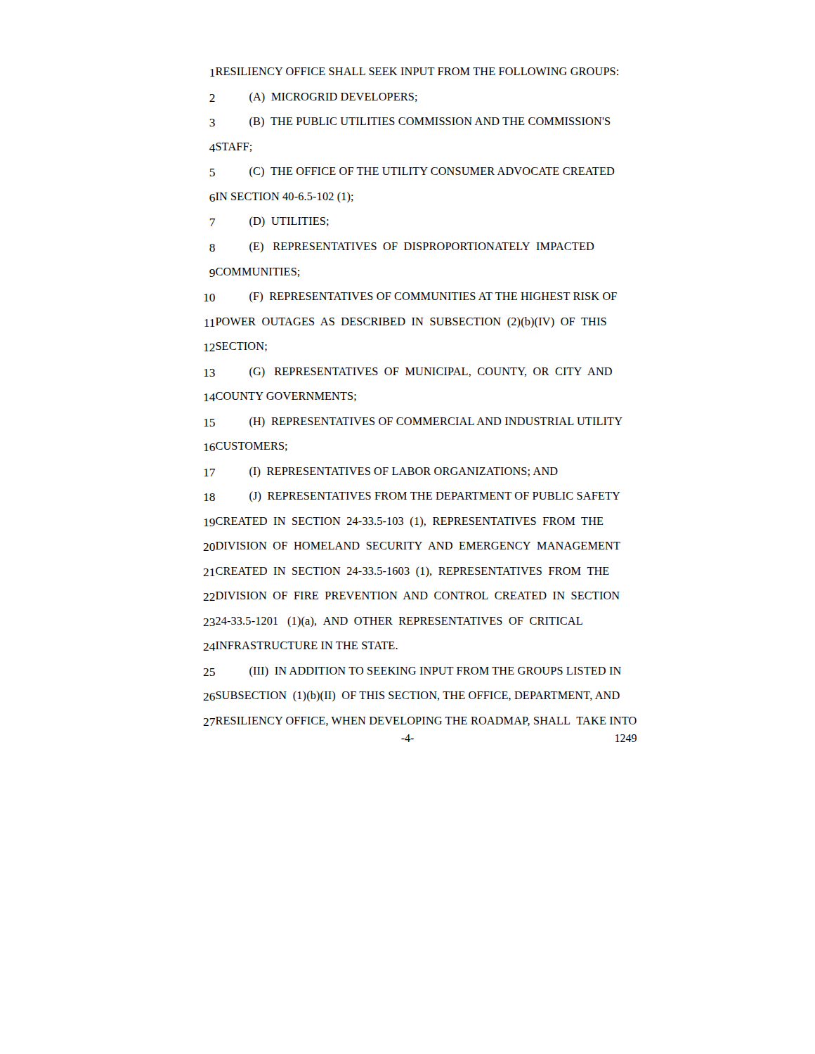| 1 | RESILIENCY OFFICE SHALL SEEK INPUT FROM THE FOLLOWING GROUPS: |
| 2 | (A) MICROGRID DEVELOPERS; |
| 3 | (B) THE PUBLIC UTILITIES COMMISSION AND THE COMMISSION'S |
| 4 | STAFF; |
| 5 | (C) THE OFFICE OF THE UTILITY CONSUMER ADVOCATE CREATED |
| 6 | IN SECTION 40-6.5-102 (1); |
| 7 | (D) UTILITIES; |
| 8 | (E) REPRESENTATIVES OF DISPROPORTIONATELY IMPACTED |
| 9 | COMMUNITIES; |
| 10 | (F) REPRESENTATIVES OF COMMUNITIES AT THE HIGHEST RISK OF |
| 11 | POWER OUTAGES AS DESCRIBED IN SUBSECTION (2)(b)(IV) OF THIS |
| 12 | SECTION; |
| 13 | (G) REPRESENTATIVES OF MUNICIPAL, COUNTY, OR CITY AND |
| 14 | COUNTY GOVERNMENTS; |
| 15 | (H) REPRESENTATIVES OF COMMERCIAL AND INDUSTRIAL UTILITY |
| 16 | CUSTOMERS; |
| 17 | (I) REPRESENTATIVES OF LABOR ORGANIZATIONS; AND |
| 18 | (J) REPRESENTATIVES FROM THE DEPARTMENT OF PUBLIC SAFETY |
| 19 | CREATED IN SECTION 24-33.5-103 (1), REPRESENTATIVES FROM THE |
| 20 | DIVISION OF HOMELAND SECURITY AND EMERGENCY MANAGEMENT |
| 21 | CREATED IN SECTION 24-33.5-1603 (1), REPRESENTATIVES FROM THE |
| 22 | DIVISION OF FIRE PREVENTION AND CONTROL CREATED IN SECTION |
| 23 | 24-33.5-1201 (1)(a), AND OTHER REPRESENTATIVES OF CRITICAL |
| 24 | INFRASTRUCTURE IN THE STATE. |
| 25 | (III) IN ADDITION TO SEEKING INPUT FROM THE GROUPS LISTED IN |
| 26 | SUBSECTION (1)(b)(II) OF THIS SECTION, THE OFFICE, DEPARTMENT, AND |
| 27 | RESILIENCY OFFICE, WHEN DEVELOPING THE ROADMAP, SHALL TAKE INTO |
-4- 1249